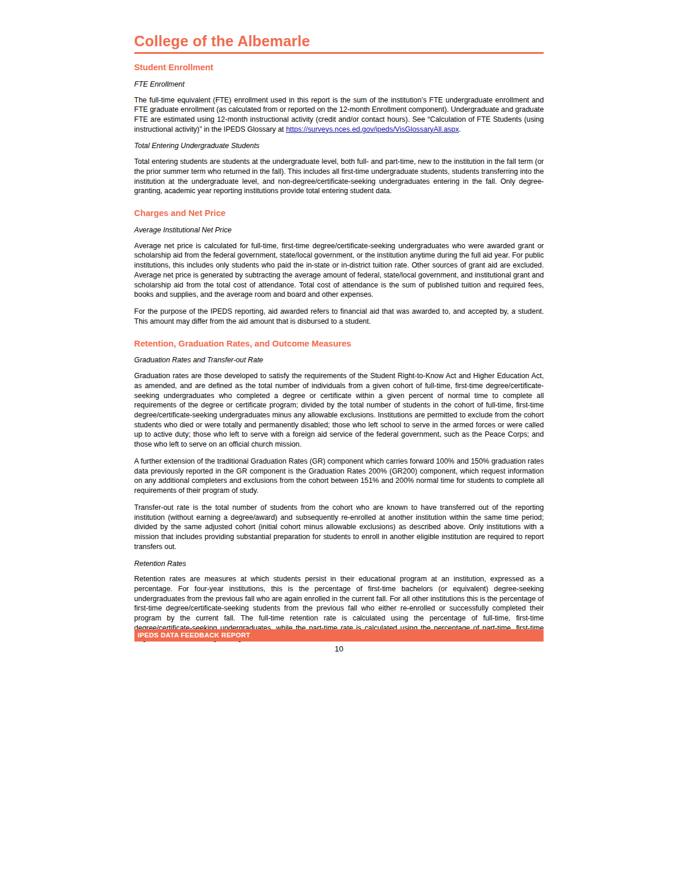College of the Albemarle
Student Enrollment
FTE Enrollment
The full-time equivalent (FTE) enrollment used in this report is the sum of the institution’s FTE undergraduate enrollment and FTE graduate enrollment (as calculated from or reported on the 12-month Enrollment component). Undergraduate and graduate FTE are estimated using 12-month instructional activity (credit and/or contact hours). See “Calculation of FTE Students (using instructional activity)” in the IPEDS Glossary at https://surveys.nces.ed.gov/ipeds/VisGlossaryAll.aspx.
Total Entering Undergraduate Students
Total entering students are students at the undergraduate level, both full- and part-time, new to the institution in the fall term (or the prior summer term who returned in the fall). This includes all first-time undergraduate students, students transferring into the institution at the undergraduate level, and non-degree/certificate-seeking undergraduates entering in the fall. Only degree-granting, academic year reporting institutions provide total entering student data.
Charges and Net Price
Average Institutional Net Price
Average net price is calculated for full-time, first-time degree/certificate-seeking undergraduates who were awarded grant or scholarship aid from the federal government, state/local government, or the institution anytime during the full aid year. For public institutions, this includes only students who paid the in-state or in-district tuition rate. Other sources of grant aid are excluded. Average net price is generated by subtracting the average amount of federal, state/local government, and institutional grant and scholarship aid from the total cost of attendance. Total cost of attendance is the sum of published tuition and required fees, books and supplies, and the average room and board and other expenses.
For the purpose of the IPEDS reporting, aid awarded refers to financial aid that was awarded to, and accepted by, a student. This amount may differ from the aid amount that is disbursed to a student.
Retention, Graduation Rates, and Outcome Measures
Graduation Rates and Transfer-out Rate
Graduation rates are those developed to satisfy the requirements of the Student Right-to-Know Act and Higher Education Act, as amended, and are defined as the total number of individuals from a given cohort of full-time, first-time degree/certificate-seeking undergraduates who completed a degree or certificate within a given percent of normal time to complete all requirements of the degree or certificate program; divided by the total number of students in the cohort of full-time, first-time degree/certificate-seeking undergraduates minus any allowable exclusions. Institutions are permitted to exclude from the cohort students who died or were totally and permanently disabled; those who left school to serve in the armed forces or were called up to active duty; those who left to serve with a foreign aid service of the federal government, such as the Peace Corps; and those who left to serve on an official church mission.
A further extension of the traditional Graduation Rates (GR) component which carries forward 100% and 150% graduation rates data previously reported in the GR component is the Graduation Rates 200% (GR200) component, which request information on any additional completers and exclusions from the cohort between 151% and 200% normal time for students to complete all requirements of their program of study.
Transfer-out rate is the total number of students from the cohort who are known to have transferred out of the reporting institution (without earning a degree/award) and subsequently re-enrolled at another institution within the same time period; divided by the same adjusted cohort (initial cohort minus allowable exclusions) as described above. Only institutions with a mission that includes providing substantial preparation for students to enroll in another eligible institution are required to report transfers out.
Retention Rates
Retention rates are measures at which students persist in their educational program at an institution, expressed as a percentage. For four-year institutions, this is the percentage of first-time bachelors (or equivalent) degree-seeking undergraduates from the previous fall who are again enrolled in the current fall. For all other institutions this is the percentage of first-time degree/certificate-seeking students from the previous fall who either re-enrolled or successfully completed their program by the current fall. The full-time retention rate is calculated using the percentage of full-time, first-time degree/certificate-seeking undergraduates, while the part-time rate is calculated using the percentage of part-time, first-time degree/certificate-seeking undergraduates.
IPEDS DATA FEEDBACK REPORT
10